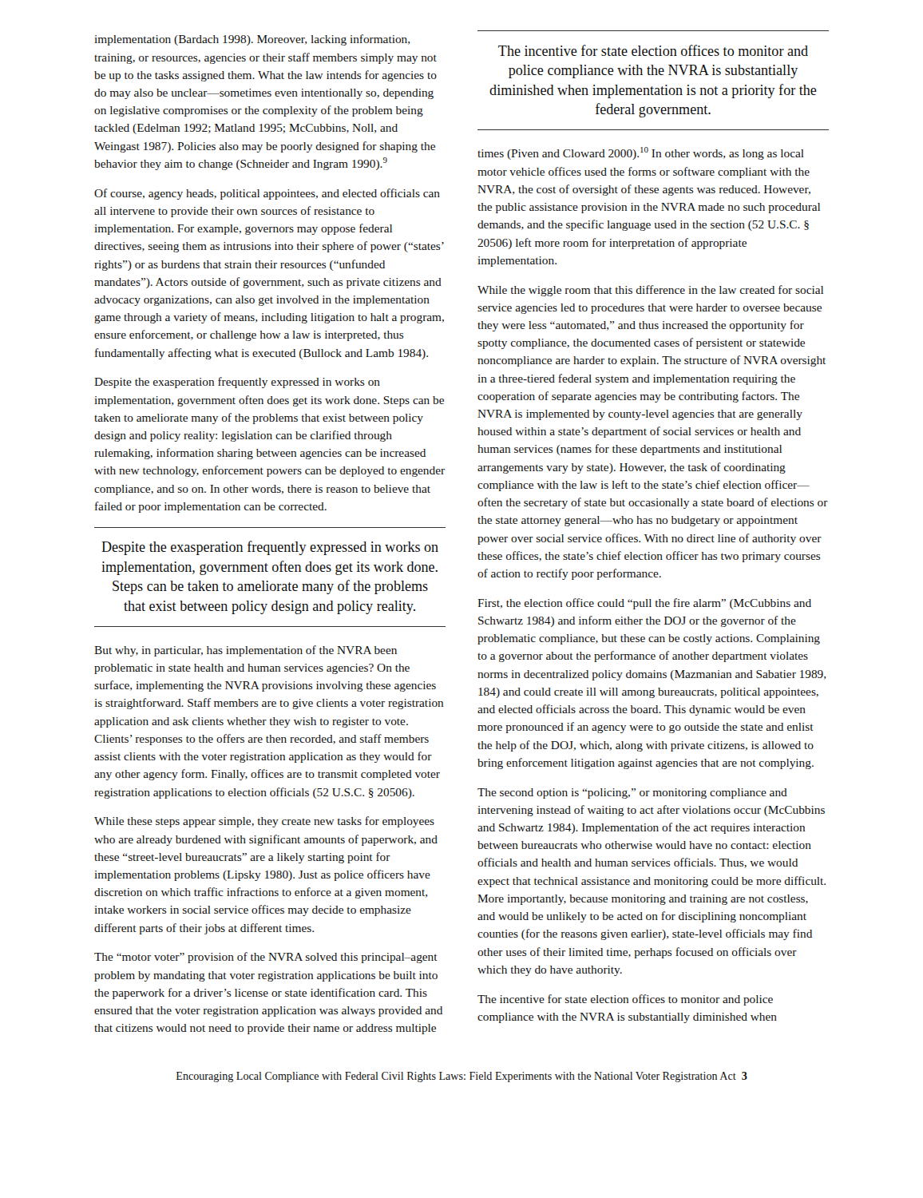implementation (Bardach 1998). Moreover, lacking information, training, or resources, agencies or their staff members simply may not be up to the tasks assigned them. What the law intends for agencies to do may also be unclear—sometimes even intentionally so, depending on legislative compromises or the complexity of the problem being tackled (Edelman 1992; Matland 1995; McCubbins, Noll, and Weingast 1987). Policies also may be poorly designed for shaping the behavior they aim to change (Schneider and Ingram 1990).9
Of course, agency heads, political appointees, and elected officials can all intervene to provide their own sources of resistance to implementation. For example, governors may oppose federal directives, seeing them as intrusions into their sphere of power (“states’ rights”) or as burdens that strain their resources (“unfunded mandates”). Actors outside of government, such as private citizens and advocacy organizations, can also get involved in the implementation game through a variety of means, including litigation to halt a program, ensure enforcement, or challenge how a law is interpreted, thus fundamentally affecting what is executed (Bullock and Lamb 1984).
Despite the exasperation frequently expressed in works on implementation, government often does get its work done. Steps can be taken to ameliorate many of the problems that exist between policy design and policy reality: legislation can be clarified through rulemaking, information sharing between agencies can be increased with new technology, enforcement powers can be deployed to engender compliance, and so on. In other words, there is reason to believe that failed or poor implementation can be corrected.
Despite the exasperation frequently expressed in works on implementation, government often does get its work done. Steps can be taken to ameliorate many of the problems that exist between policy design and policy reality.
But why, in particular, has implementation of the NVRA been problematic in state health and human services agencies? On the surface, implementing the NVRA provisions involving these agencies is straightforward. Staff members are to give clients a voter registration application and ask clients whether they wish to register to vote. Clients’ responses to the offers are then recorded, and staff members assist clients with the voter registration application as they would for any other agency form. Finally, offices are to transmit completed voter registration applications to election officials (52 U.S.C. § 20506).
While these steps appear simple, they create new tasks for employees who are already burdened with significant amounts of paperwork, and these “street-level bureaucrats” are a likely starting point for implementation problems (Lipsky 1980). Just as police officers have discretion on which traffic infractions to enforce at a given moment, intake workers in social service offices may decide to emphasize different parts of their jobs at different times.
The “motor voter” provision of the NVRA solved this principal–agent problem by mandating that voter registration applications be built into the paperwork for a driver’s license or state identification card. This ensured that the voter registration application was always provided and that citizens would not need to provide their name or address multiple
The incentive for state election offices to monitor and police compliance with the NVRA is substantially diminished when implementation is not a priority for the federal government.
times (Piven and Cloward 2000).10 In other words, as long as local motor vehicle offices used the forms or software compliant with the NVRA, the cost of oversight of these agents was reduced. However, the public assistance provision in the NVRA made no such procedural demands, and the specific language used in the section (52 U.S.C. § 20506) left more room for interpretation of appropriate implementation.
While the wiggle room that this difference in the law created for social service agencies led to procedures that were harder to oversee because they were less “automated,” and thus increased the opportunity for spotty compliance, the documented cases of persistent or statewide noncompliance are harder to explain. The structure of NVRA oversight in a three-tiered federal system and implementation requiring the cooperation of separate agencies may be contributing factors. The NVRA is implemented by county-level agencies that are generally housed within a state’s department of social services or health and human services (names for these departments and institutional arrangements vary by state). However, the task of coordinating compliance with the law is left to the state’s chief election officer—often the secretary of state but occasionally a state board of elections or the state attorney general—who has no budgetary or appointment power over social service offices. With no direct line of authority over these offices, the state’s chief election officer has two primary courses of action to rectify poor performance.
First, the election office could “pull the fire alarm” (McCubbins and Schwartz 1984) and inform either the DOJ or the governor of the problematic compliance, but these can be costly actions. Complaining to a governor about the performance of another department violates norms in decentralized policy domains (Mazmanian and Sabatier 1989, 184) and could create ill will among bureaucrats, political appointees, and elected officials across the board. This dynamic would be even more pronounced if an agency were to go outside the state and enlist the help of the DOJ, which, along with private citizens, is allowed to bring enforcement litigation against agencies that are not complying.
The second option is “policing,” or monitoring compliance and intervening instead of waiting to act after violations occur (McCubbins and Schwartz 1984). Implementation of the act requires interaction between bureaucrats who otherwise would have no contact: election officials and health and human services officials. Thus, we would expect that technical assistance and monitoring could be more difficult. More importantly, because monitoring and training are not costless, and would be unlikely to be acted on for disciplining noncompliant counties (for the reasons given earlier), state-level officials may find other uses of their limited time, perhaps focused on officials over which they do have authority.
The incentive for state election offices to monitor and police compliance with the NVRA is substantially diminished when
Encouraging Local Compliance with Federal Civil Rights Laws: Field Experiments with the National Voter Registration Act3